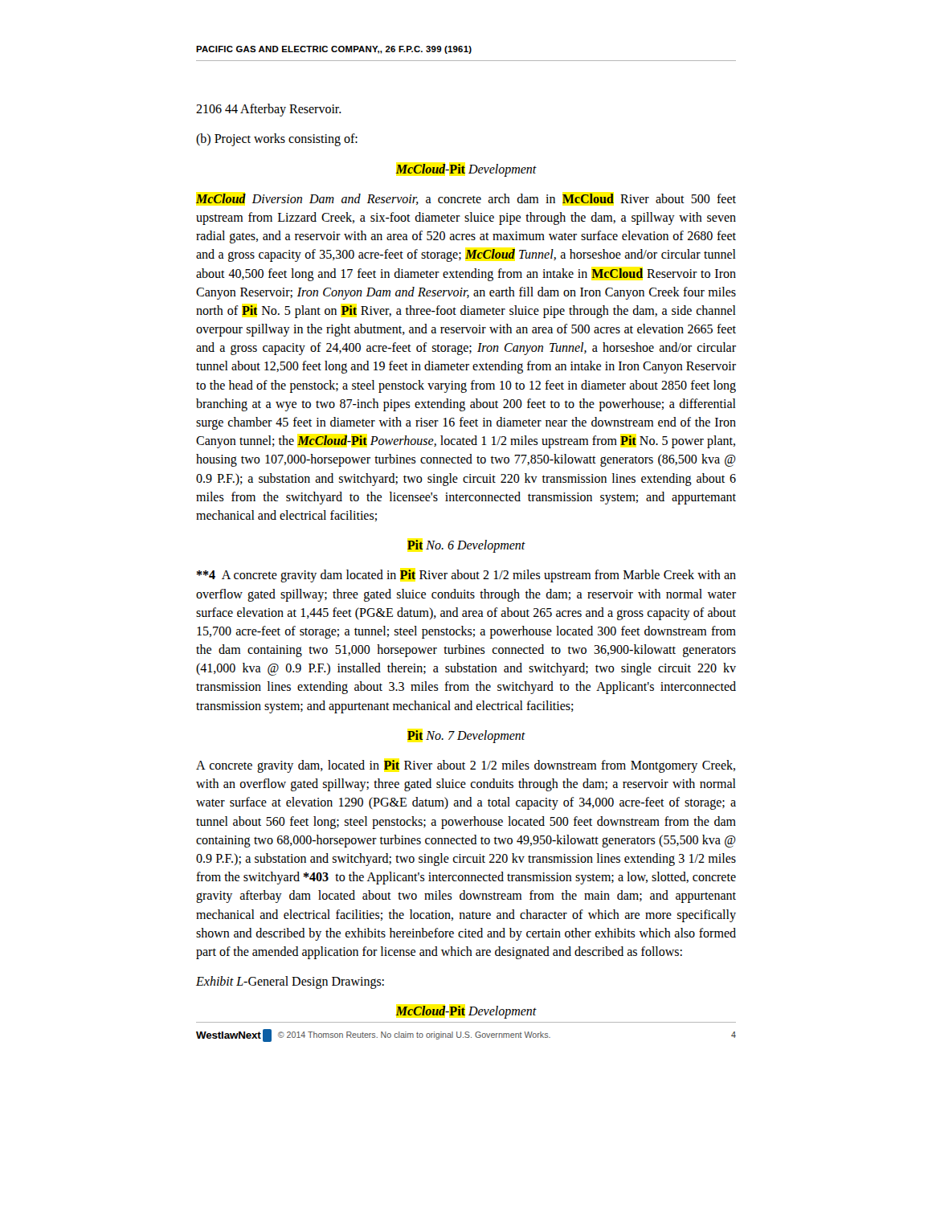PACIFIC GAS AND ELECTRIC COMPANY,, 26 F.P.C. 399 (1961)
2106 44 Afterbay Reservoir.
(b) Project works consisting of:
McCloud-Pit Development
McCloud Diversion Dam and Reservoir, a concrete arch dam in McCloud River about 500 feet upstream from Lizzard Creek, a six-foot diameter sluice pipe through the dam, a spillway with seven radial gates, and a reservoir with an area of 520 acres at maximum water surface elevation of 2680 feet and a gross capacity of 35,300 acre-feet of storage; McCloud Tunnel, a horseshoe and/or circular tunnel about 40,500 feet long and 17 feet in diameter extending from an intake in McCloud Reservoir to Iron Canyon Reservoir; Iron Conyon Dam and Reservoir, an earth fill dam on Iron Canyon Creek four miles north of Pit No. 5 plant on Pit River, a three-foot diameter sluice pipe through the dam, a side channel overpour spillway in the right abutment, and a reservoir with an area of 500 acres at elevation 2665 feet and a gross capacity of 24,400 acre-feet of storage; Iron Canyon Tunnel, a horseshoe and/or circular tunnel about 12,500 feet long and 19 feet in diameter extending from an intake in Iron Canyon Reservoir to the head of the penstock; a steel penstock varying from 10 to 12 feet in diameter about 2850 feet long branching at a wye to two 87-inch pipes extending about 200 feet to to the powerhouse; a differential surge chamber 45 feet in diameter with a riser 16 feet in diameter near the downstream end of the Iron Canyon tunnel; the McCloud-Pit Powerhouse, located 1 1/2 miles upstream from Pit No. 5 power plant, housing two 107,000-horsepower turbines connected to two 77,850-kilowatt generators (86,500 kva @ 0.9 P.F.); a substation and switchyard; two single circuit 220 kv transmission lines extending about 6 miles from the switchyard to the licensee's interconnected transmission system; and appurtemant mechanical and electrical facilities;
Pit No. 6 Development
**4 A concrete gravity dam located in Pit River about 2 1/2 miles upstream from Marble Creek with an overflow gated spillway; three gated sluice conduits through the dam; a reservoir with normal water surface elevation at 1,445 feet (PG&E datum), and area of about 265 acres and a gross capacity of about 15,700 acre-feet of storage; a tunnel; steel penstocks; a powerhouse located 300 feet downstream from the dam containing two 51,000 horsepower turbines connected to two 36,900-kilowatt generators (41,000 kva @ 0.9 P.F.) installed therein; a substation and switchyard; two single circuit 220 kv transmission lines extending about 3.3 miles from the switchyard to the Applicant's interconnected transmission system; and appurtenant mechanical and electrical facilities;
Pit No. 7 Development
A concrete gravity dam, located in Pit River about 2 1/2 miles downstream from Montgomery Creek, with an overflow gated spillway; three gated sluice conduits through the dam; a reservoir with normal water surface at elevation 1290 (PG&E datum) and a total capacity of 34,000 acre-feet of storage; a tunnel about 560 feet long; steel penstocks; a powerhouse located 500 feet downstream from the dam containing two 68,000-horsepower turbines connected to two 49,950-kilowatt generators (55,500 kva @ 0.9 P.F.); a substation and switchyard; two single circuit 220 kv transmission lines extending 3 1/2 miles from the switchyard *403 to the Applicant's interconnected transmission system; a low, slotted, concrete gravity afterbay dam located about two miles downstream from the main dam; and appurtenant mechanical and electrical facilities; the location, nature and character of which are more specifically shown and described by the exhibits hereinbefore cited and by certain other exhibits which also formed part of the amended application for license and which are designated and described as follows:
Exhibit L-General Design Drawings:
McCloud-Pit Development
WestlawNext © 2014 Thomson Reuters. No claim to original U.S. Government Works. 4